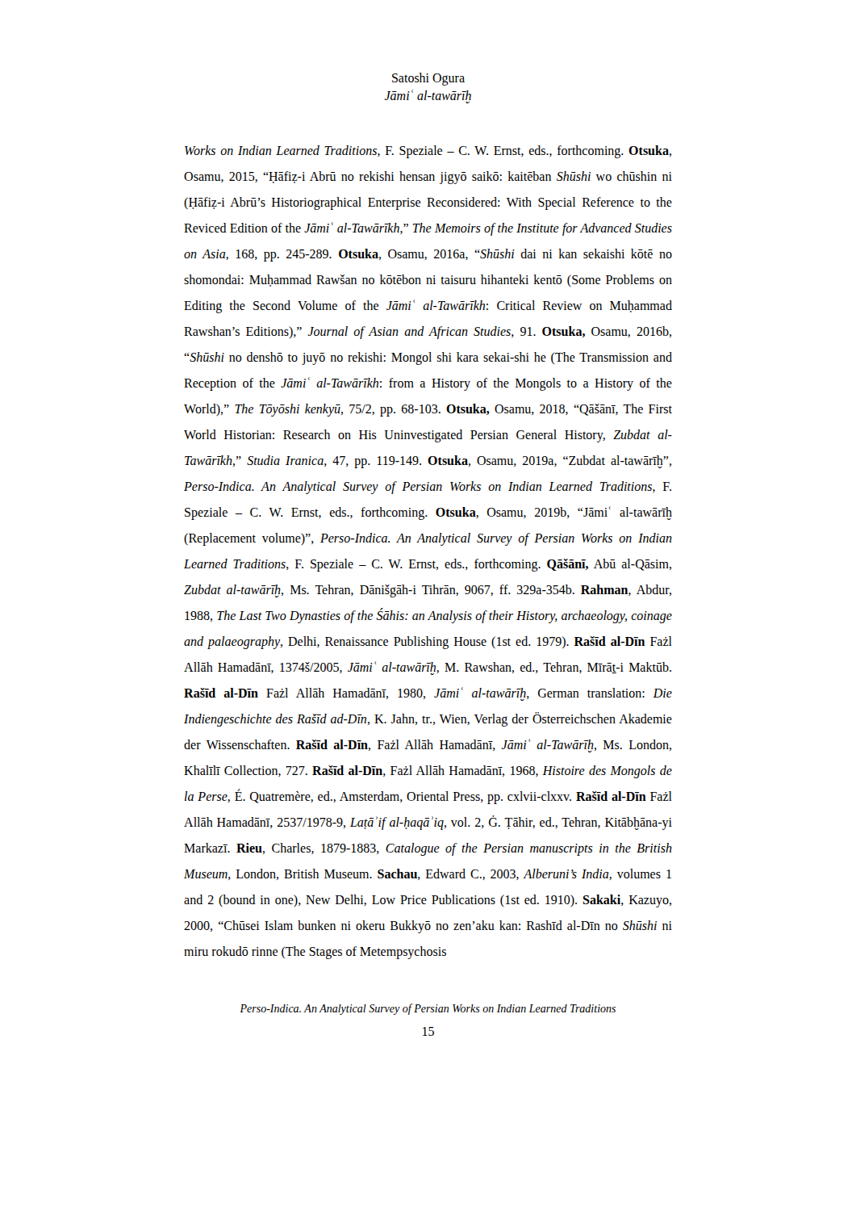Satoshi Ogura
Jāmiʿ al-tawārīḫ
Works on Indian Learned Traditions, F. Speziale – C. W. Ernst, eds., forthcoming. Otsuka, Osamu, 2015, “Ḥāfiẓ-i Abrū no rekishi hensan jigyō saikō: kaitēban Shūshi wo chūshin ni (Ḥāfiẓ-i Abrū’s Historiographical Enterprise Reconsidered: With Special Reference to the Reviced Edition of the Jāmiʿ al-Tawārīkh,” The Memoirs of the Institute for Advanced Studies on Asia, 168, pp. 245-289. Otsuka, Osamu, 2016a, “Shūshi dai ni kan sekaishi kōtē no shomondai: Muḥammad Rawšan no kōtēbon ni taisuru hihanteki kentō (Some Problems on Editing the Second Volume of the Jāmiʿ al-Tawārīkh: Critical Review on Muḥammad Rawshan’s Editions),” Journal of Asian and African Studies, 91. Otsuka, Osamu, 2016b, “Shūshi no denshō to juyō no rekishi: Mongol shi kara sekai-shi he (The Transmission and Reception of the Jāmiʿ al-Tawārīkh: from a History of the Mongols to a History of the World),” The Tōyōshi kenkyū, 75/2, pp. 68-103. Otsuka, Osamu, 2018, “Qāšānī, The First World Historian: Research on His Uninvestigated Persian General History, Zubdat al-Tawārīkh,” Studia Iranica, 47, pp. 119-149. Otsuka, Osamu, 2019a, “Zubdat al-tawārīḫ”, Perso-Indica. An Analytical Survey of Persian Works on Indian Learned Traditions, F. Speziale – C. W. Ernst, eds., forthcoming. Otsuka, Osamu, 2019b, “Jāmiʿ al-tawārīḫ (Replacement volume)”, Perso-Indica. An Analytical Survey of Persian Works on Indian Learned Traditions, F. Speziale – C. W. Ernst, eds., forthcoming. Qāšānī, Abū al-Qāsim, Zubdat al-tawārīḫ, Ms. Tehran, Dānišgāh-i Tihrān, 9067, ff. 329a-354b. Rahman, Abdur, 1988, The Last Two Dynasties of the Śāhis: an Analysis of their History, archaeology, coinage and palaeography, Delhi, Renaissance Publishing House (1st ed. 1979). Rašīd al-Dīn Fażl Allāh Hamadānī, 1374š/2005, Jāmiʿ al-tawārīḫ, M. Rawshan, ed., Tehran, Mīrāṯ-i Maktūb. Rašīd al-Dīn Fażl Allāh Hamadānī, 1980, Jāmiʿ al-tawārīḫ, German translation: Die Indiengeschichte des Rašīd ad-Dīn, K. Jahn, tr., Wien, Verlag der Österreichschen Akademie der Wissenschaften. Rašīd al-Dīn, Fażl Allāh Hamadānī, Jāmiʿ al-Tawārīḫ, Ms. London, Khalīlī Collection, 727. Rašīd al-Dīn, Fażl Allāh Hamadānī, 1968, Histoire des Mongols de la Perse, É. Quatremère, ed., Amsterdam, Oriental Press, pp. cxlvii-clxxv. Rašīd al-Dīn Fażl Allāh Hamadānī, 2537/1978-9, Laṭāʾif al-ḥaqāʾiq, vol. 2, Ġ. Ṭāhir, ed., Tehran, Kitābḫāna-yi Markazī. Rieu, Charles, 1879-1883, Catalogue of the Persian manuscripts in the British Museum, London, British Museum. Sachau, Edward C., 2003, Alberuni’s India, volumes 1 and 2 (bound in one), New Delhi, Low Price Publications (1st ed. 1910). Sakaki, Kazuyo, 2000, “Chūsei Islam bunken ni okeru Bukkyō no zen’aku kan: Rashīd al-Dīn no Shūshi ni miru rokudō rinne (The Stages of Metempsychosis
Perso-Indica. An Analytical Survey of Persian Works on Indian Learned Traditions
15